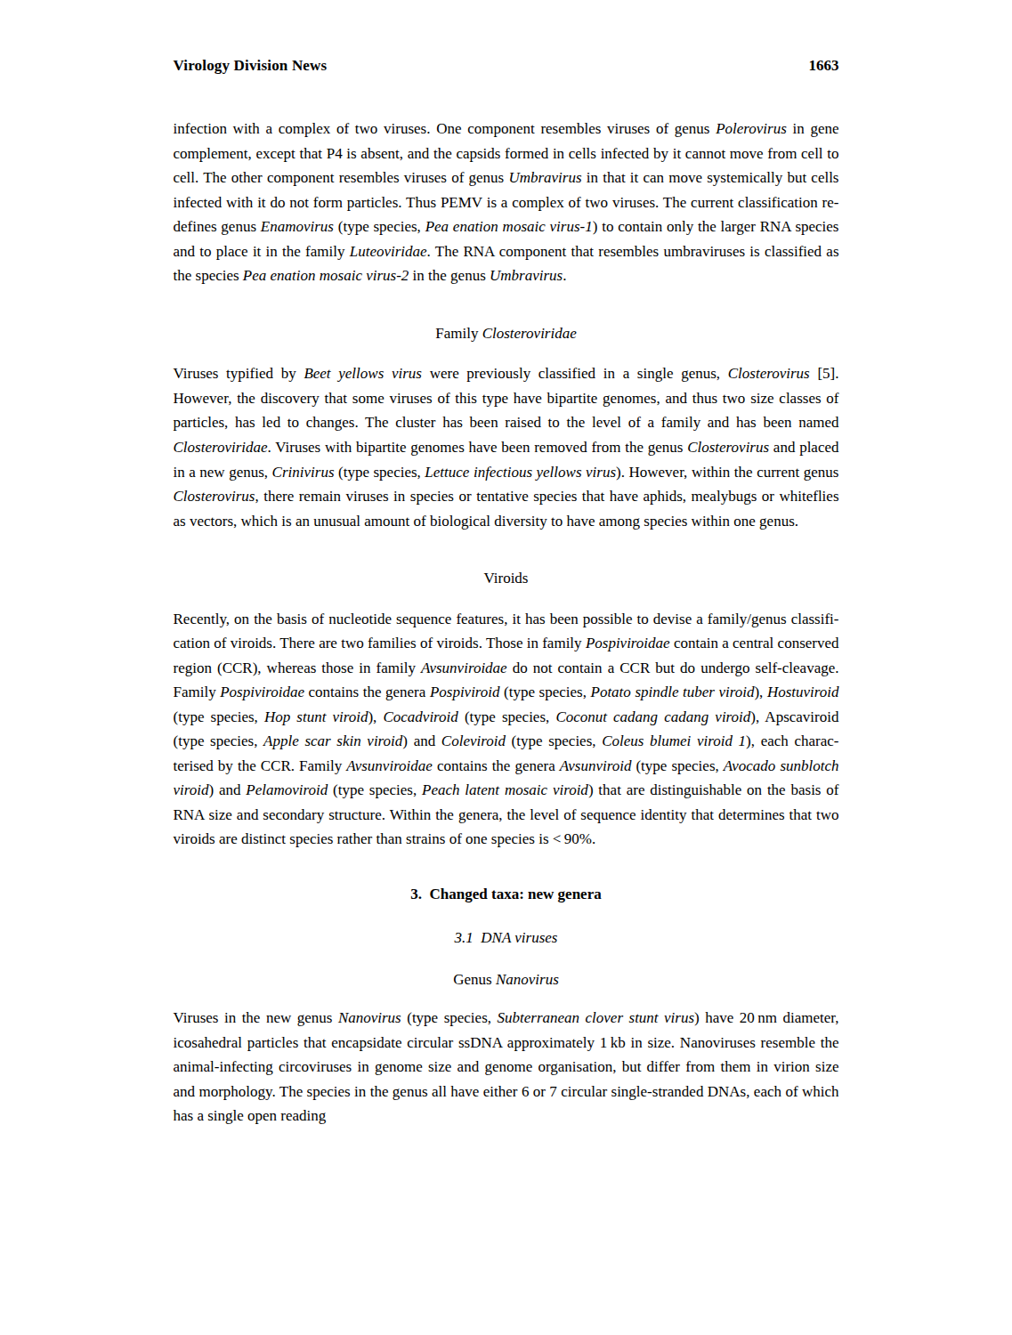Virology Division News 1663
infection with a complex of two viruses. One component resembles viruses of genus Polerovirus in gene complement, except that P4 is absent, and the capsids formed in cells infected by it cannot move from cell to cell. The other component resembles viruses of genus Umbravirus in that it can move systemically but cells infected with it do not form particles. Thus PEMV is a complex of two viruses. The current classification re-defines genus Enamovirus (type species, Pea enation mosaic virus-1) to contain only the larger RNA species and to place it in the family Luteoviridae. The RNA component that resembles umbraviruses is classified as the species Pea enation mosaic virus-2 in the genus Umbravirus.
Family Closteroviridae
Viruses typified by Beet yellows virus were previously classified in a single genus, Closterovirus [5]. However, the discovery that some viruses of this type have bipartite genomes, and thus two size classes of particles, has led to changes. The cluster has been raised to the level of a family and has been named Closteroviridae. Viruses with bipartite genomes have been removed from the genus Closterovirus and placed in a new genus, Crinivirus (type species, Lettuce infectious yellows virus). However, within the current genus Closterovirus, there remain viruses in species or tentative species that have aphids, mealybugs or whiteflies as vectors, which is an unusual amount of biological diversity to have among species within one genus.
Viroids
Recently, on the basis of nucleotide sequence features, it has been possible to devise a family/genus classification of viroids. There are two families of viroids. Those in family Pospiviroidae contain a central conserved region (CCR), whereas those in family Avsunviroidae do not contain a CCR but do undergo self-cleavage. Family Pospiviroidae contains the genera Pospiviroid (type species, Potato spindle tuber viroid), Hostuviroid (type species, Hop stunt viroid), Cocadviroid (type species, Coconut cadang cadang viroid), Apscaviroid (type species, Apple scar skin viroid) and Coleviroid (type species, Coleus blumei viroid 1), each characterised by the CCR. Family Avsunviroidae contains the genera Avsunviroid (type species, Avocado sunblotch viroid) and Pelamoviroid (type species, Peach latent mosaic viroid) that are distinguishable on the basis of RNA size and secondary structure. Within the genera, the level of sequence identity that determines that two viroids are distinct species rather than strains of one species is < 90%.
3. Changed taxa: new genera
3.1 DNA viruses
Genus Nanovirus
Viruses in the new genus Nanovirus (type species, Subterranean clover stunt virus) have 20 nm diameter, icosahedral particles that encapsidate circular ssDNA approximately 1 kb in size. Nanoviruses resemble the animal-infecting circoviruses in genome size and genome organisation, but differ from them in virion size and morphology. The species in the genus all have either 6 or 7 circular single-stranded DNAs, each of which has a single open reading